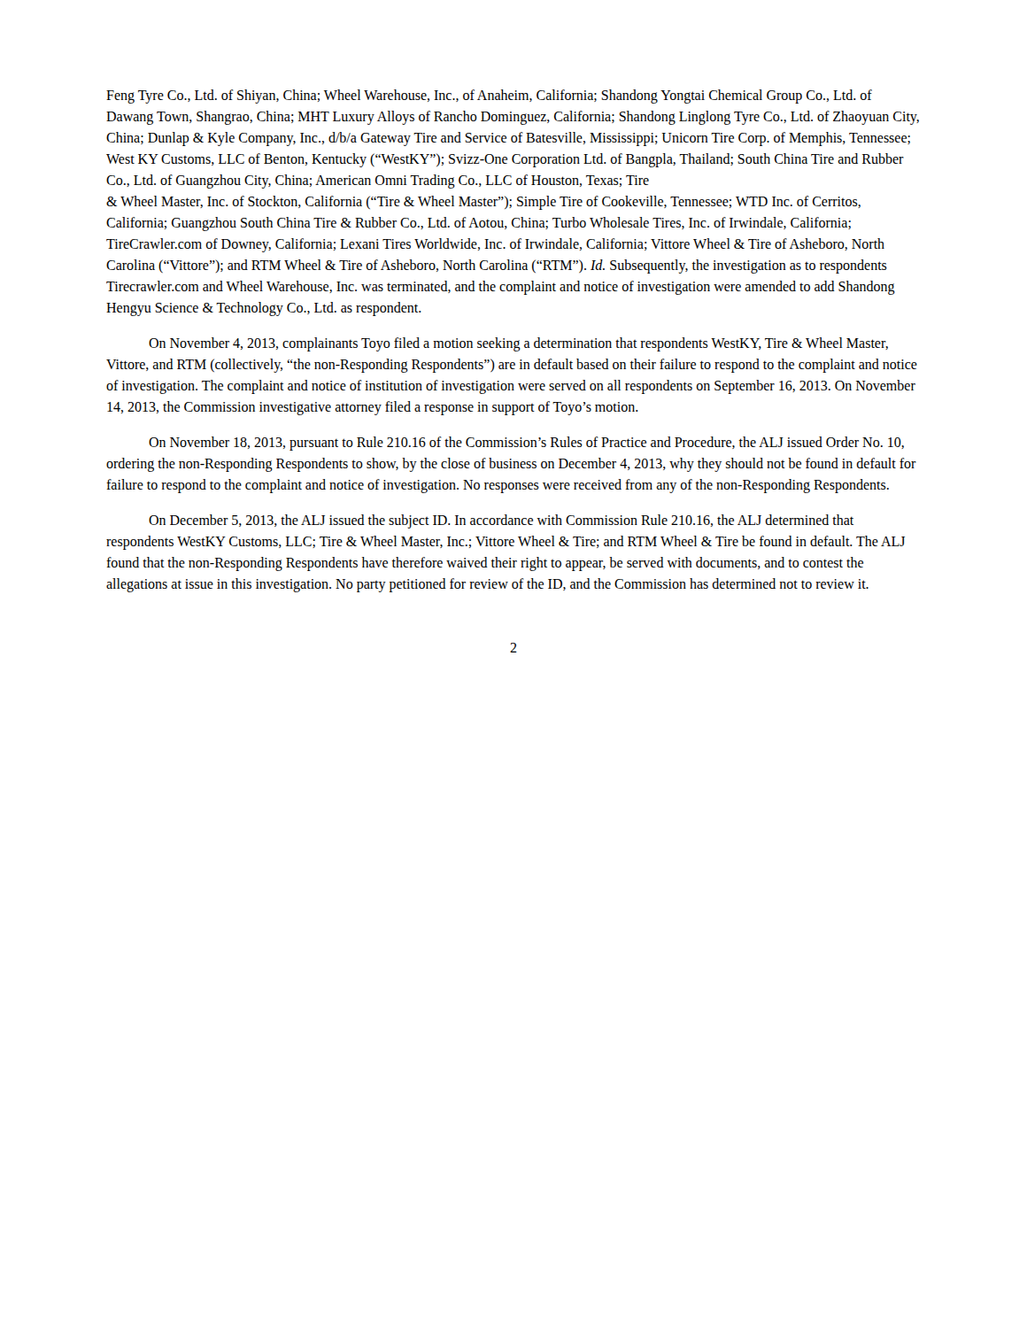Feng Tyre Co., Ltd. of Shiyan, China; Wheel Warehouse, Inc., of Anaheim, California; Shandong Yongtai Chemical Group Co., Ltd. of Dawang Town, Shangrao, China; MHT Luxury Alloys of Rancho Dominguez, California; Shandong Linglong Tyre Co., Ltd. of Zhaoyuan City, China; Dunlap & Kyle Company, Inc., d/b/a Gateway Tire and Service of Batesville, Mississippi; Unicorn Tire Corp. of Memphis, Tennessee; West KY Customs, LLC of Benton, Kentucky (“WestKY”); Svizz-One Corporation Ltd. of Bangpla, Thailand; South China Tire and Rubber Co., Ltd. of Guangzhou City, China; American Omni Trading Co., LLC of Houston, Texas; Tire
& Wheel Master, Inc. of Stockton, California (“Tire & Wheel Master”); Simple Tire of Cookeville, Tennessee; WTD Inc. of Cerritos, California; Guangzhou South China Tire & Rubber Co., Ltd. of Aotou, China; Turbo Wholesale Tires, Inc. of Irwindale, California; TireCrawler.com of Downey, California; Lexani Tires Worldwide, Inc. of Irwindale, California; Vittore Wheel & Tire of Asheboro, North Carolina (“Vittore”); and RTM Wheel & Tire of Asheboro, North Carolina (“RTM”). Id. Subsequently, the investigation as to respondents Tirecrawler.com and Wheel Warehouse, Inc. was terminated, and the complaint and notice of investigation were amended to add Shandong Hengyu Science & Technology Co., Ltd. as respondent.
On November 4, 2013, complainants Toyo filed a motion seeking a determination that respondents WestKY, Tire & Wheel Master, Vittore, and RTM (collectively, “the non-Responding Respondents”) are in default based on their failure to respond to the complaint and notice of investigation. The complaint and notice of institution of investigation were served on all respondents on September 16, 2013. On November 14, 2013, the Commission investigative attorney filed a response in support of Toyo’s motion.
On November 18, 2013, pursuant to Rule 210.16 of the Commission’s Rules of Practice and Procedure, the ALJ issued Order No. 10, ordering the non-Responding Respondents to show, by the close of business on December 4, 2013, why they should not be found in default for failure to respond to the complaint and notice of investigation. No responses were received from any of the non-Responding Respondents.
On December 5, 2013, the ALJ issued the subject ID. In accordance with Commission Rule 210.16, the ALJ determined that respondents WestKY Customs, LLC; Tire & Wheel Master, Inc.; Vittore Wheel & Tire; and RTM Wheel & Tire be found in default. The ALJ found that the non-Responding Respondents have therefore waived their right to appear, be served with documents, and to contest the allegations at issue in this investigation. No party petitioned for review of the ID, and the Commission has determined not to review it.
2